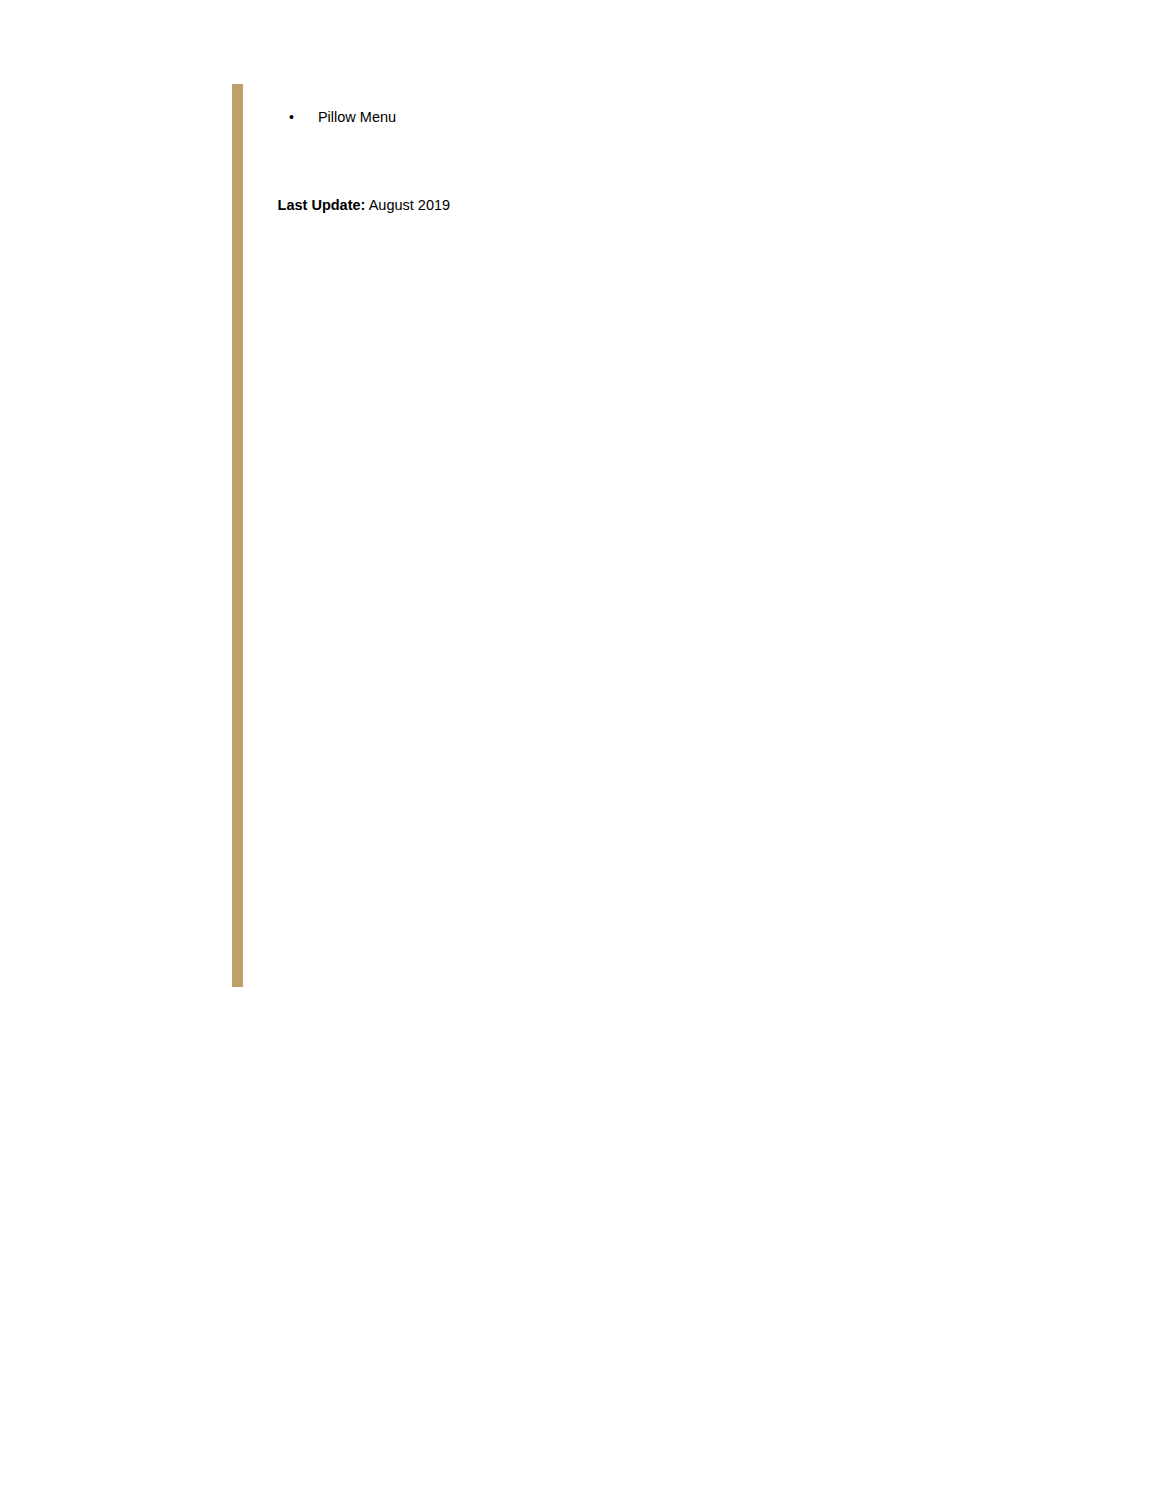Pillow Menu
Last Update: August 2019